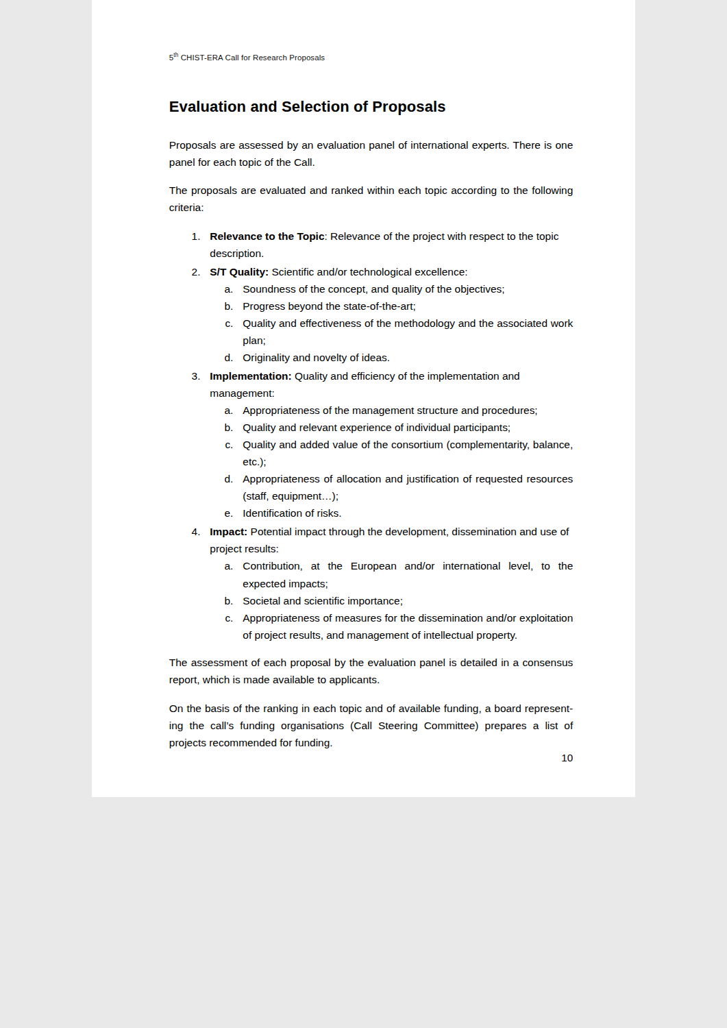5th CHIST-ERA Call for Research Proposals
Evaluation and Selection of Proposals
Proposals are assessed by an evaluation panel of international experts. There is one panel for each topic of the Call.
The proposals are evaluated and ranked within each topic according to the following criteria:
Relevance to the Topic: Relevance of the project with respect to the topic description.
S/T Quality: Scientific and/or technological excellence:
Soundness of the concept, and quality of the objectives;
Progress beyond the state-of-the-art;
Quality and effectiveness of the methodology and the associated work plan;
Originality and novelty of ideas.
Implementation: Quality and efficiency of the implementation and management:
Appropriateness of the management structure and procedures;
Quality and relevant experience of individual participants;
Quality and added value of the consortium (complementarity, balance, etc.);
Appropriateness of allocation and justification of requested resources (staff, equipment…);
Identification of risks.
Impact: Potential impact through the development, dissemination and use of project results:
Contribution, at the European and/or international level, to the expected impacts;
Societal and scientific importance;
Appropriateness of measures for the dissemination and/or exploitation of project results, and management of intellectual property.
The assessment of each proposal by the evaluation panel is detailed in a consensus report, which is made available to applicants.
On the basis of the ranking in each topic and of available funding, a board representing the call’s funding organisations (Call Steering Committee) prepares a list of projects recommended for funding.
10